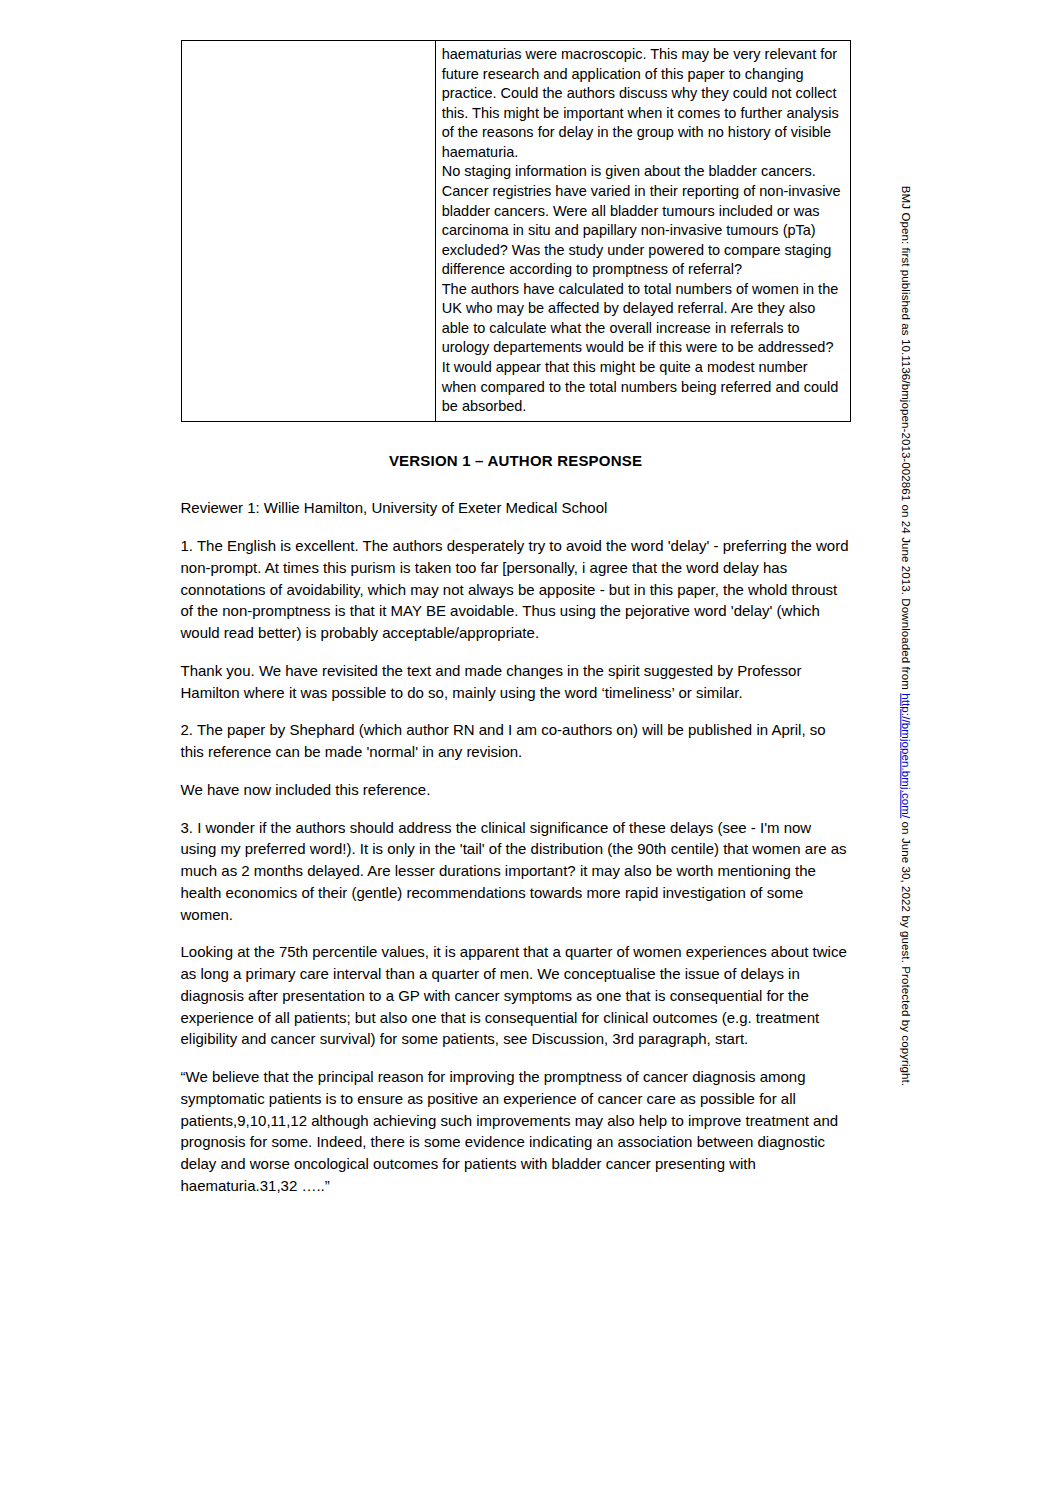BMJ Open: first published as 10.1136/bmjopen-2013-002861 on 24 June 2013. Downloaded from http://bmjopen.bmj.com/ on June 30, 2022 by guest. Protected by copyright.
| | haematurias were macroscopic. This may be very relevant for future research and application of this paper to changing practice. Could the authors discuss why they could not collect this. This might be important when it comes to further analysis of the reasons for delay in the group with no history of visible haematuria. No staging information is given about the bladder cancers. Cancer registries have varied in their reporting of non-invasive bladder cancers. Were all bladder tumours included or was carcinoma in situ and papillary non-invasive tumours (pTa) excluded? Was the study under powered to compare staging difference according to promptness of referral? The authors have calculated to total numbers of women in the UK who may be affected by delayed referral. Are they also able to calculate what the overall increase in referrals to urology departements would be if this were to be addressed? It would appear that this might be quite a modest number when compared to the total numbers being referred and could be absorbed. |
VERSION 1 – AUTHOR RESPONSE
Reviewer 1: Willie Hamilton, University of Exeter Medical School
1. The English is excellent. The authors desperately try to avoid the word 'delay' - preferring the word non-prompt. At times this purism is taken too far [personally, i agree that the word delay has connotations of avoidability, which may not always be apposite - but in this paper, the whold throust of the non-promptness is that it MAY BE avoidable. Thus using the pejorative word 'delay' (which would read better) is probably acceptable/appropriate.
Thank you. We have revisited the text and made changes in the spirit suggested by Professor Hamilton where it was possible to do so, mainly using the word ‘timeliness’ or similar.
2. The paper by Shephard (which author RN and I am co-authors on) will be published in April, so this reference can be made 'normal' in any revision.
We have now included this reference.
3. I wonder if the authors should address the clinical significance of these delays (see - I'm now using my preferred word!). It is only in the 'tail' of the distribution (the 90th centile) that women are as much as 2 months delayed. Are lesser durations important? it may also be worth mentioning the health economics of their (gentle) recommendations towards more rapid investigation of some women.
Looking at the 75th percentile values, it is apparent that a quarter of women experiences about twice as long a primary care interval than a quarter of men. We conceptualise the issue of delays in diagnosis after presentation to a GP with cancer symptoms as one that is consequential for the experience of all patients; but also one that is consequential for clinical outcomes (e.g. treatment eligibility and cancer survival) for some patients, see Discussion, 3rd paragraph, start.
“We believe that the principal reason for improving the promptness of cancer diagnosis among symptomatic patients is to ensure as positive an experience of cancer care as possible for all patients,9,10,11,12 although achieving such improvements may also help to improve treatment and prognosis for some. Indeed, there is some evidence indicating an association between diagnostic delay and worse oncological outcomes for patients with bladder cancer presenting with haematuria.31,32 …..”